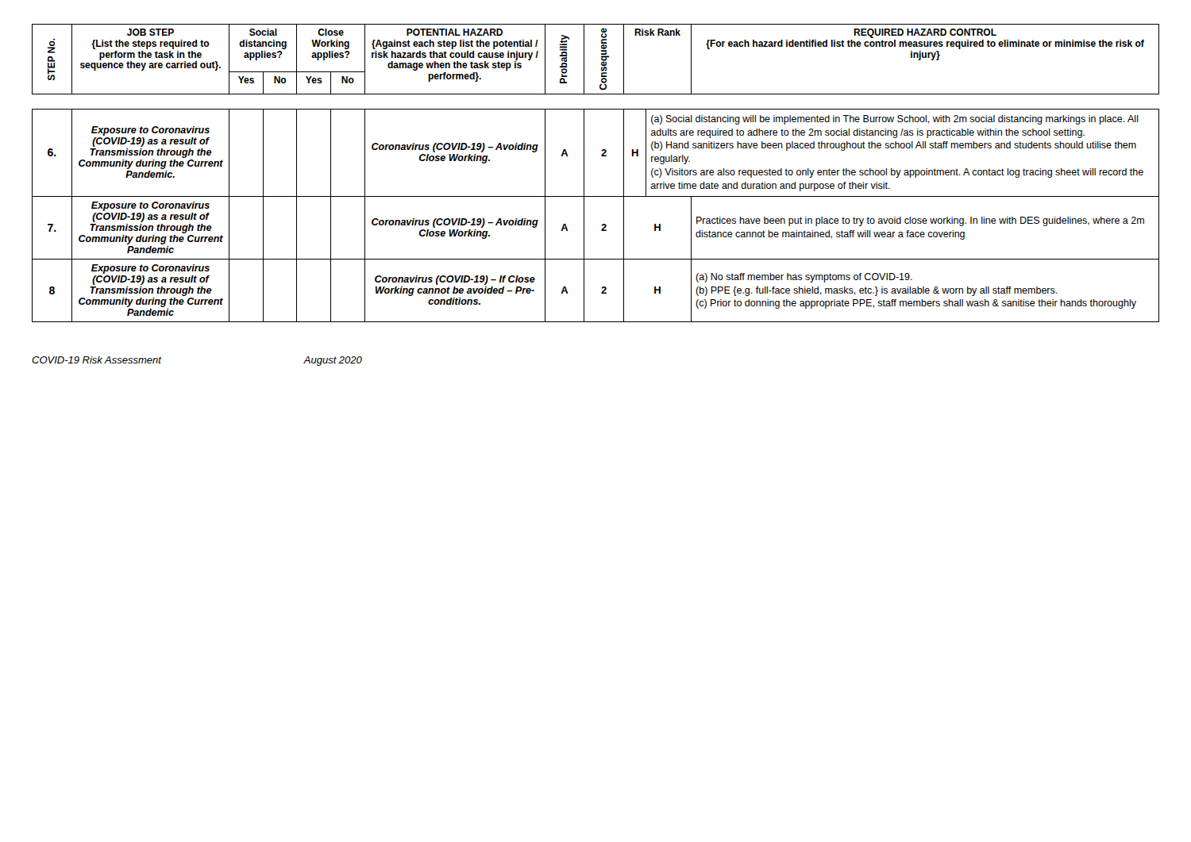| STEP No. | JOB STEP {List the steps required to perform the task in the sequence they are carried out}. | Social distancing applies? | Close Working applies? | POTENTIAL HAZARD {Against each step list the potential / risk hazards that could cause injury / damage when the task step is performed}. | Probability | Consequence | Risk Rank | REQUIRED HAZARD CONTROL {For each hazard identified list the control measures required to eliminate or minimise the risk of injury} |
| --- | --- | --- | --- | --- | --- | --- | --- | --- |
| Yes | No | Yes | No |
| 6. | Exposure to Coronavirus (COVID-19) as a result of Transmission through the Community during the Current Pandemic. | | | | | Coronavirus (COVID-19) – Avoiding Close Working. | A | 2 | H | (a) Social distancing will be implemented in The Burrow School, with 2m social distancing markings in place. All adults are required to adhere to the 2m social distancing /as is practicable within the school setting. (b) Hand sanitizers have been placed throughout the school All staff members and students should utilise them regularly. (c) Visitors are also requested to only enter the school by appointment. A contact log tracing sheet will record the arrive time date and duration and purpose of their visit. |
| 7. | Exposure to Coronavirus (COVID-19) as a result of Transmission through the Community during the Current Pandemic | | | | | Coronavirus (COVID-19) – Avoiding Close Working. | A | 2 | H | Practices have been put in place to try to avoid close working. In line with DES guidelines, where a 2m distance cannot be maintained, staff will wear a face covering |
| 8 | Exposure to Coronavirus (COVID-19) as a result of Transmission through the Community during the Current Pandemic | | | | | Coronavirus (COVID-19) – If Close Working cannot be avoided – Pre-conditions. | A | 2 | H | (a) No staff member has symptoms of COVID-19. (b) PPE {e.g. full-face shield, masks, etc.} is available & worn by all staff members. (c) Prior to donning the appropriate PPE, staff members shall wash & sanitise their hands thoroughly |
COVID-19 Risk Assessment August 2020